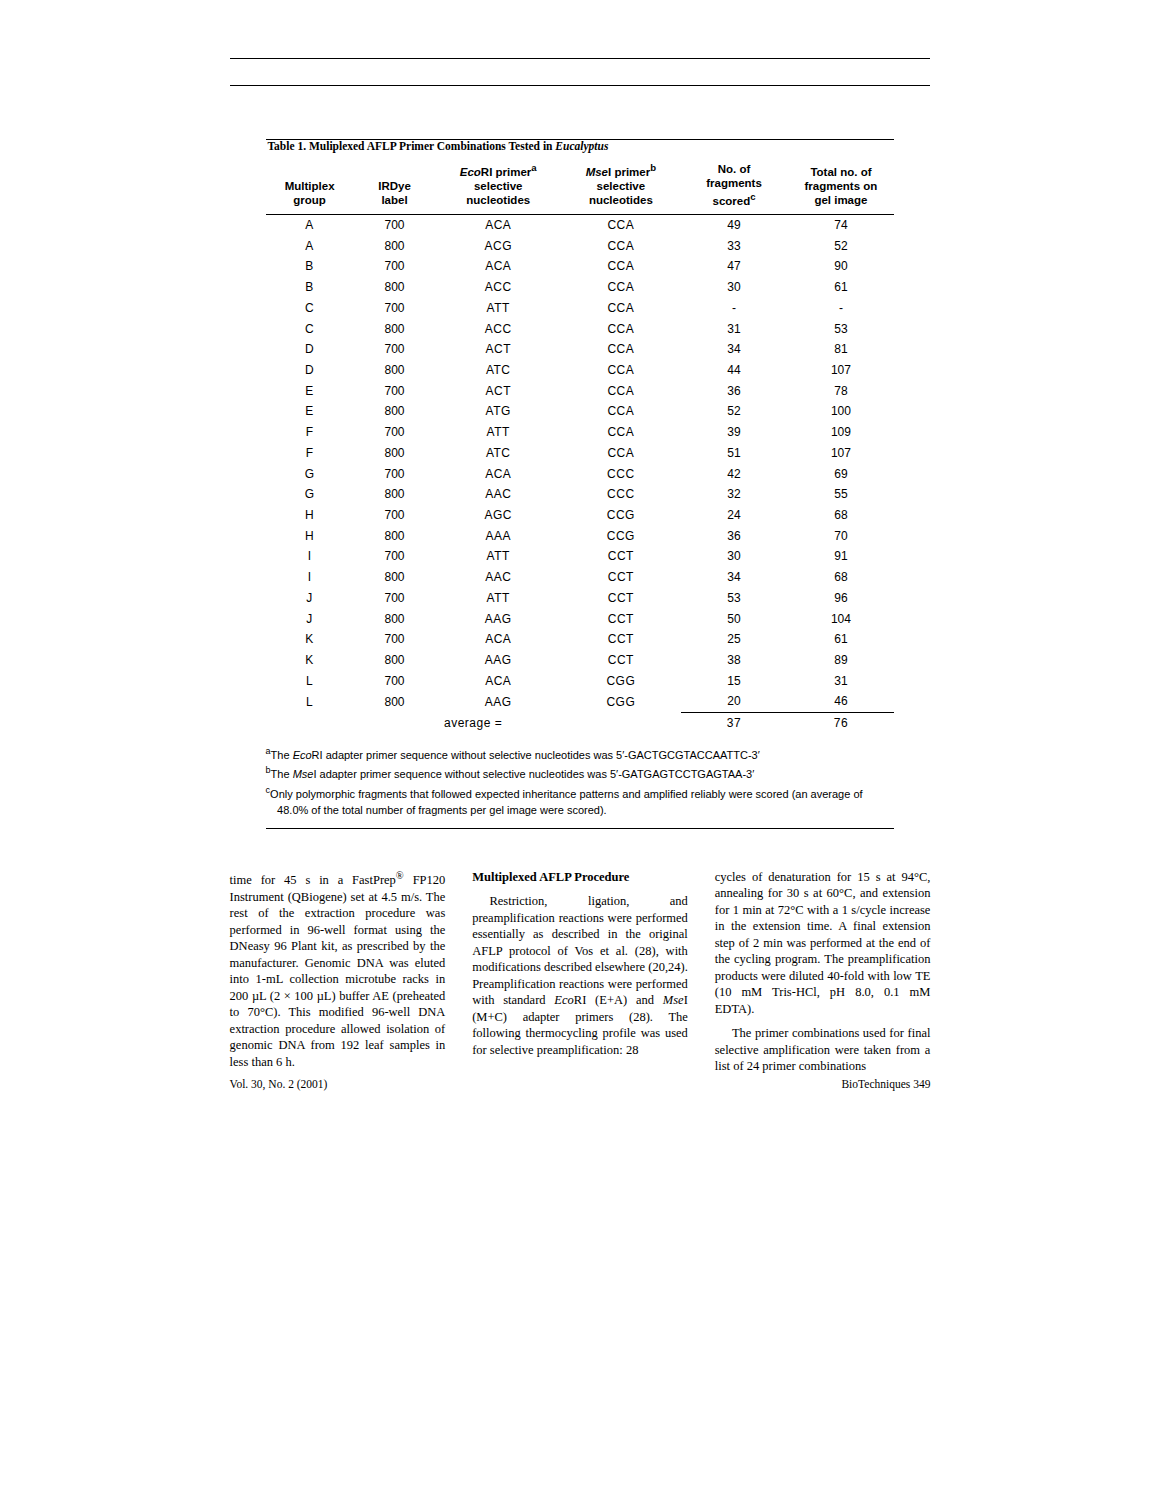Table 1. Muliplexed AFLP Primer Combinations Tested in Eucalyptus
| Multiplex group | IRDye label | Eco RI primer a selective nucleotides | Mse I primer b selective nucleotides | No. of fragments scored c | Total no. of fragments on gel image |
| --- | --- | --- | --- | --- | --- |
| A | 700 | ACA | CCA | 49 | 74 |
| A | 800 | ACG | CCA | 33 | 52 |
| B | 700 | ACA | CCA | 47 | 90 |
| B | 800 | ACC | CCA | 30 | 61 |
| C | 700 | ATT | CCA | - | - |
| C | 800 | ACC | CCA | 31 | 53 |
| D | 700 | ACT | CCA | 34 | 81 |
| D | 800 | ATC | CCA | 44 | 107 |
| E | 700 | ACT | CCA | 36 | 78 |
| E | 800 | ATG | CCA | 52 | 100 |
| F | 700 | ATT | CCA | 39 | 109 |
| F | 800 | ATC | CCA | 51 | 107 |
| G | 700 | ACA | CCC | 42 | 69 |
| G | 800 | AAC | CCC | 32 | 55 |
| H | 700 | AGC | CCG | 24 | 68 |
| H | 800 | AAA | CCG | 36 | 70 |
| I | 700 | ATT | CCT | 30 | 91 |
| I | 800 | AAC | CCT | 34 | 68 |
| J | 700 | ATT | CCT | 53 | 96 |
| J | 800 | AAG | CCT | 50 | 104 |
| K | 700 | ACA | CCT | 25 | 61 |
| K | 800 | AAG | CCT | 38 | 89 |
| L | 700 | ACA | CGG | 15 | 31 |
| L | 800 | AAG | CGG | 20 | 46 |
| average = | 37 | 76 |
aThe Eco RI adapter primer sequence without selective nucleotides was 5′-GACTGCGTACCAATTC-3′
bThe Mse I adapter primer sequence without selective nucleotides was 5′-GATGAGTCCTGAGTAA-3′
cOnly polymorphic fragments that followed expected inheritance patterns and amplified reliably were scored (an average of
48.0% of the total number of fragments per gel image were scored).
time for 45 s in a FastPrep® FP120 Instrument (QBiogene) set at 4.5 m/s. The rest of the extraction procedure was performed in 96-well format using the DNeasy 96 Plant kit, as prescribed by the manufacturer. Genomic DNA was eluted into 1-mL collection microtube racks in 200 µL (2 × 100 µL) buffer AE (preheated to 70°C). This modified 96-well DNA extraction procedure allowed isolation of genomic DNA from 192 leaf samples in less than 6 h.
Multiplexed AFLP Procedure
Restriction, ligation, and preamplification reactions were performed essentially as described in the original AFLP protocol of Vos et al. (28), with modifications described elsewhere (20,24). Preamplification reactions were performed with standard Eco RI (E+A) and Mse I (M+C) adapter primers (28). The following thermocycling profile was used for selective preamplification: 28
cycles of denaturation for 15 s at 94°C, annealing for 30 s at 60°C, and extension for 1 min at 72°C with a 1 s/cycle increase in the extension time. A final extension step of 2 min was performed at the end of the cycling program. The preamplification products were diluted 40-fold with low TE (10 mM Tris-HCl, pH 8.0, 0.1 mM EDTA).
The primer combinations used for final selective amplification were taken from a list of 24 primer combinations
Vol. 30, No. 2 (2001)
BioTechniques 349